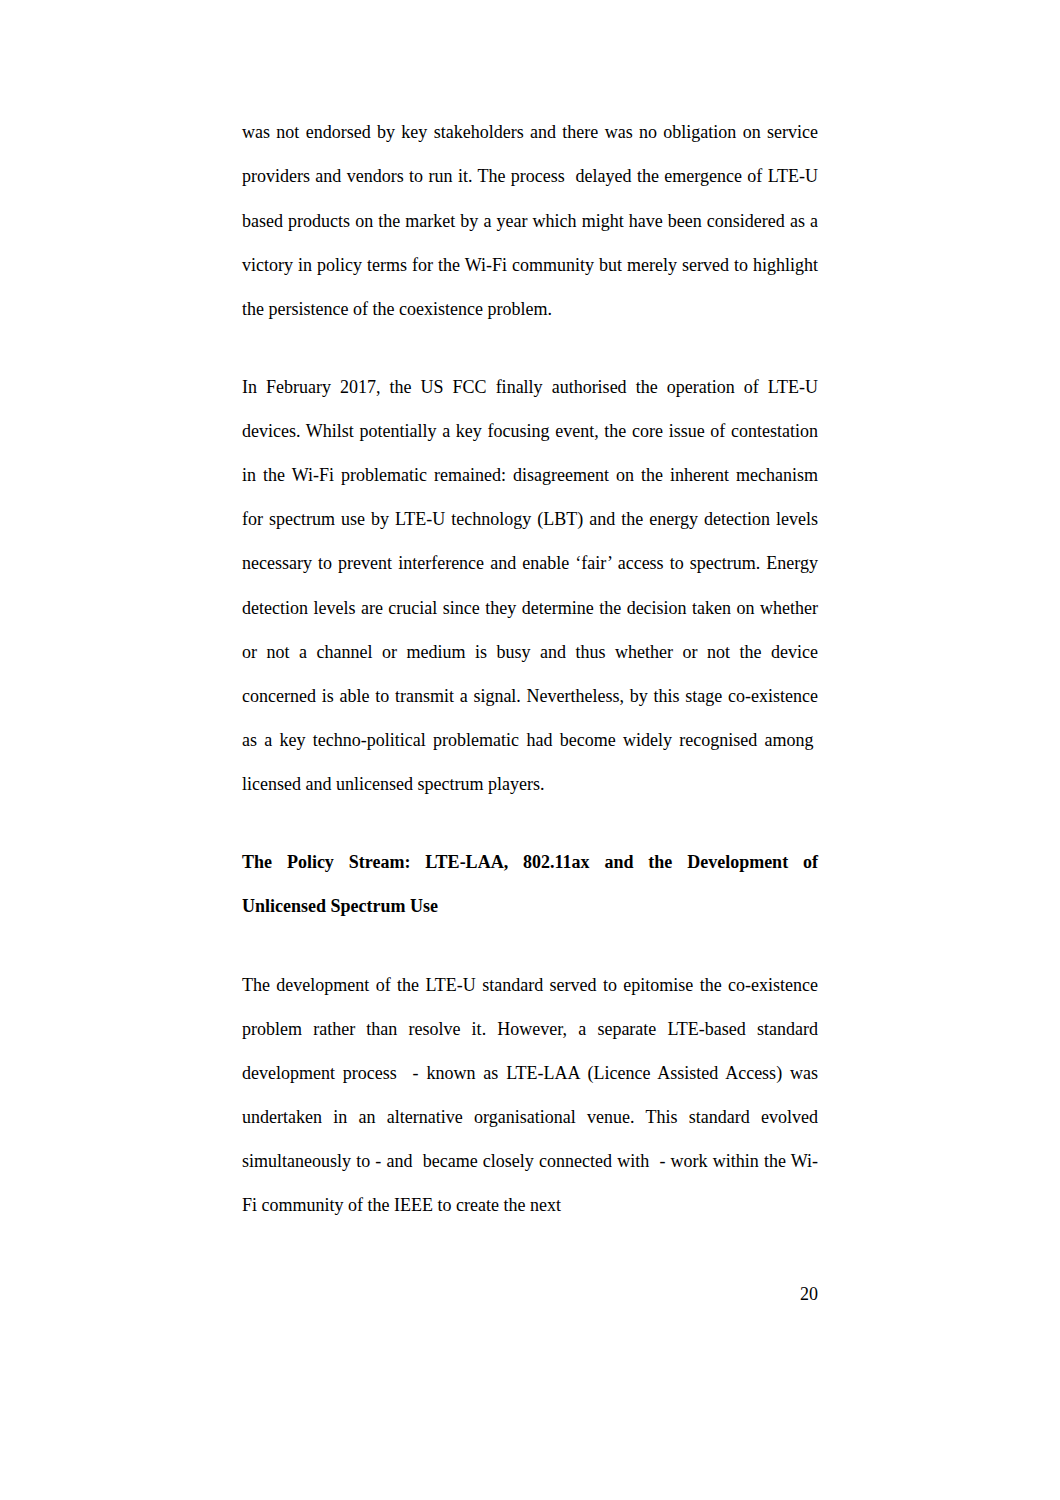was not endorsed by key stakeholders and there was no obligation on service providers and vendors to run it. The process delayed the emergence of LTE-U based products on the market by a year which might have been considered as a victory in policy terms for the Wi-Fi community but merely served to highlight the persistence of the coexistence problem.
In February 2017, the US FCC finally authorised the operation of LTE-U devices. Whilst potentially a key focusing event, the core issue of contestation in the Wi-Fi problematic remained: disagreement on the inherent mechanism for spectrum use by LTE-U technology (LBT) and the energy detection levels necessary to prevent interference and enable ‘fair’ access to spectrum. Energy detection levels are crucial since they determine the decision taken on whether or not a channel or medium is busy and thus whether or not the device concerned is able to transmit a signal. Nevertheless, by this stage co-existence as a key techno-political problematic had become widely recognised among licensed and unlicensed spectrum players.
The Policy Stream: LTE-LAA, 802.11ax and the Development of Unlicensed Spectrum Use
The development of the LTE-U standard served to epitomise the co-existence problem rather than resolve it. However, a separate LTE-based standard development process - known as LTE-LAA (Licence Assisted Access) was undertaken in an alternative organisational venue. This standard evolved simultaneously to - and became closely connected with - work within the Wi-Fi community of the IEEE to create the next
20